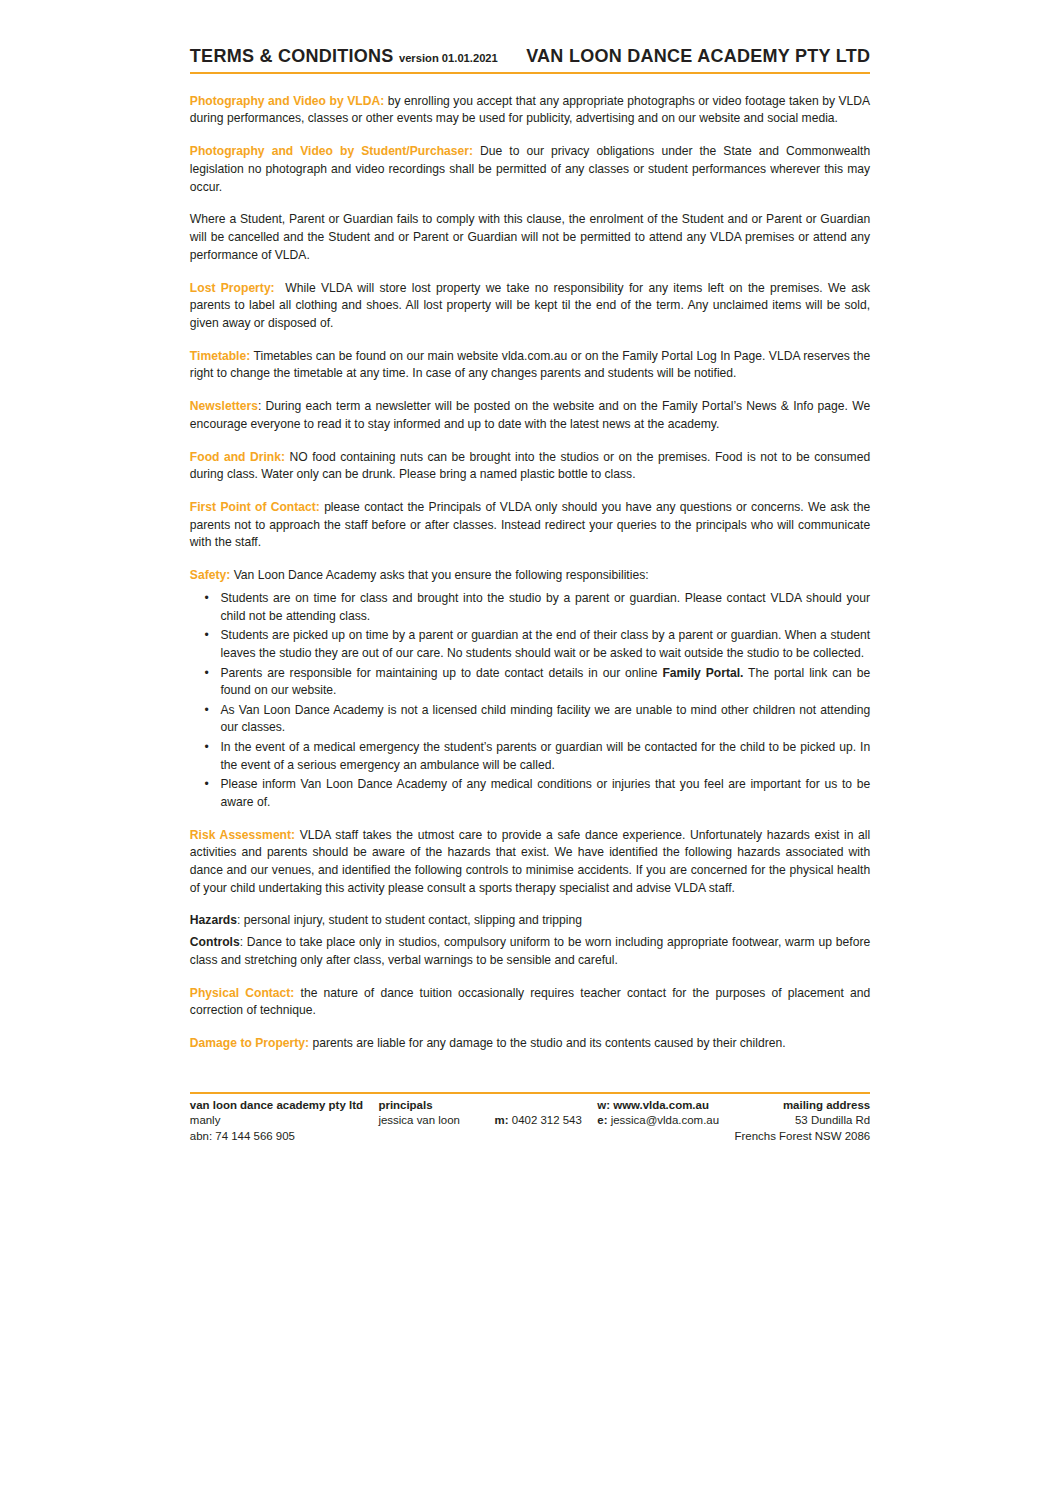TERMS & CONDITIONS version 01.01.2021
VAN LOON DANCE ACADEMY PTY LTD
Photography and Video by VLDA: by enrolling you accept that any appropriate photographs or video footage taken by VLDA during performances, classes or other events may be used for publicity, advertising and on our website and social media.
Photography and Video by Student/Purchaser: Due to our privacy obligations under the State and Commonwealth legislation no photograph and video recordings shall be permitted of any classes or student performances wherever this may occur.
Where a Student, Parent or Guardian fails to comply with this clause, the enrolment of the Student and or Parent or Guardian will be cancelled and the Student and or Parent or Guardian will not be permitted to attend any VLDA premises or attend any performance of VLDA.
Lost Property: While VLDA will store lost property we take no responsibility for any items left on the premises. We ask parents to label all clothing and shoes. All lost property will be kept til the end of the term. Any unclaimed items will be sold, given away or disposed of.
Timetable: Timetables can be found on our main website vlda.com.au or on the Family Portal Log In Page. VLDA reserves the right to change the timetable at any time. In case of any changes parents and students will be notified.
Newsletters: During each term a newsletter will be posted on the website and on the Family Portal’s News & Info page. We encourage everyone to read it to stay informed and up to date with the latest news at the academy.
Food and Drink: NO food containing nuts can be brought into the studios or on the premises. Food is not to be consumed during class. Water only can be drunk. Please bring a named plastic bottle to class.
First Point of Contact: please contact the Principals of VLDA only should you have any questions or concerns. We ask the parents not to approach the staff before or after classes. Instead redirect your queries to the principals who will communicate with the staff.
Safety: Van Loon Dance Academy asks that you ensure the following responsibilities:
Students are on time for class and brought into the studio by a parent or guardian. Please contact VLDA should your child not be attending class.
Students are picked up on time by a parent or guardian at the end of their class by a parent or guardian. When a student leaves the studio they are out of our care. No students should wait or be asked to wait outside the studio to be collected.
Parents are responsible for maintaining up to date contact details in our online Family Portal. The portal link can be found on our website.
As Van Loon Dance Academy is not a licensed child minding facility we are unable to mind other children not attending our classes.
In the event of a medical emergency the student’s parents or guardian will be contacted for the child to be picked up. In the event of a serious emergency an ambulance will be called.
Please inform Van Loon Dance Academy of any medical conditions or injuries that you feel are important for us to be aware of.
Risk Assessment: VLDA staff takes the utmost care to provide a safe dance experience. Unfortunately hazards exist in all activities and parents should be aware of the hazards that exist. We have identified the following hazards associated with dance and our venues, and identified the following controls to minimise accidents. If you are concerned for the physical health of your child undertaking this activity please consult a sports therapy specialist and advise VLDA staff.
Hazards: personal injury, student to student contact, slipping and tripping
Controls: Dance to take place only in studios, compulsory uniform to be worn including appropriate footwear, warm up before class and stretching only after class, verbal warnings to be sensible and careful.
Physical Contact: the nature of dance tuition occasionally requires teacher contact for the purposes of placement and correction of technique.
Damage to Property: parents are liable for any damage to the studio and its contents caused by their children.
van loon dance academy pty ltd
manly
abn: 74 144 566 905
principals
jessica van loonm: 0402 312 543
w: www.vlda.com.au
e: jessica@vlda.com.au
mailing address
53 Dundilla Rd
Frenchs Forest NSW 2086